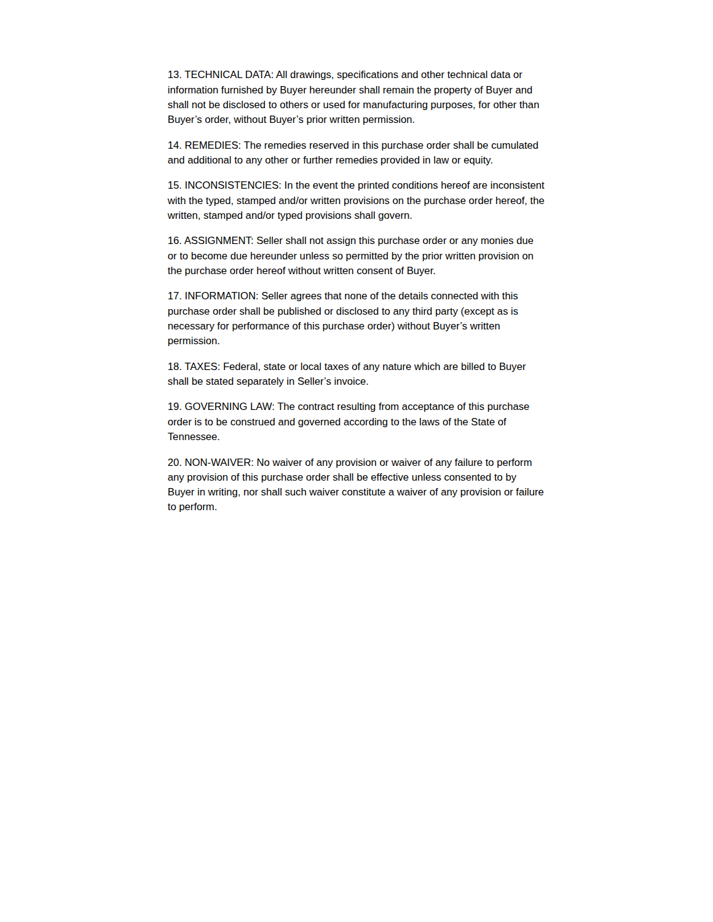13. TECHNICAL DATA: All drawings, specifications and other technical data or information furnished by Buyer hereunder shall remain the property of Buyer and shall not be disclosed to others or used for manufacturing purposes, for other than Buyer’s order, without Buyer’s prior written permission.
14. REMEDIES: The remedies reserved in this purchase order shall be cumulated and additional to any other or further remedies provided in law or equity.
15. INCONSISTENCIES: In the event the printed conditions hereof are inconsistent with the typed, stamped and/or written provisions on the purchase order hereof, the written, stamped and/or typed provisions shall govern.
16. ASSIGNMENT: Seller shall not assign this purchase order or any monies due or to become due hereunder unless so permitted by the prior written provision on the purchase order hereof without written consent of Buyer.
17. INFORMATION: Seller agrees that none of the details connected with this purchase order shall be published or disclosed to any third party (except as is necessary for performance of this purchase order) without Buyer’s written permission.
18. TAXES: Federal, state or local taxes of any nature which are billed to Buyer shall be stated separately in Seller’s invoice.
19. GOVERNING LAW: The contract resulting from acceptance of this purchase order is to be construed and governed according to the laws of the State of Tennessee.
20. NON-WAIVER: No waiver of any provision or waiver of any failure to perform any provision of this purchase order shall be effective unless consented to by Buyer in writing, nor shall such waiver constitute a waiver of any provision or failure to perform.